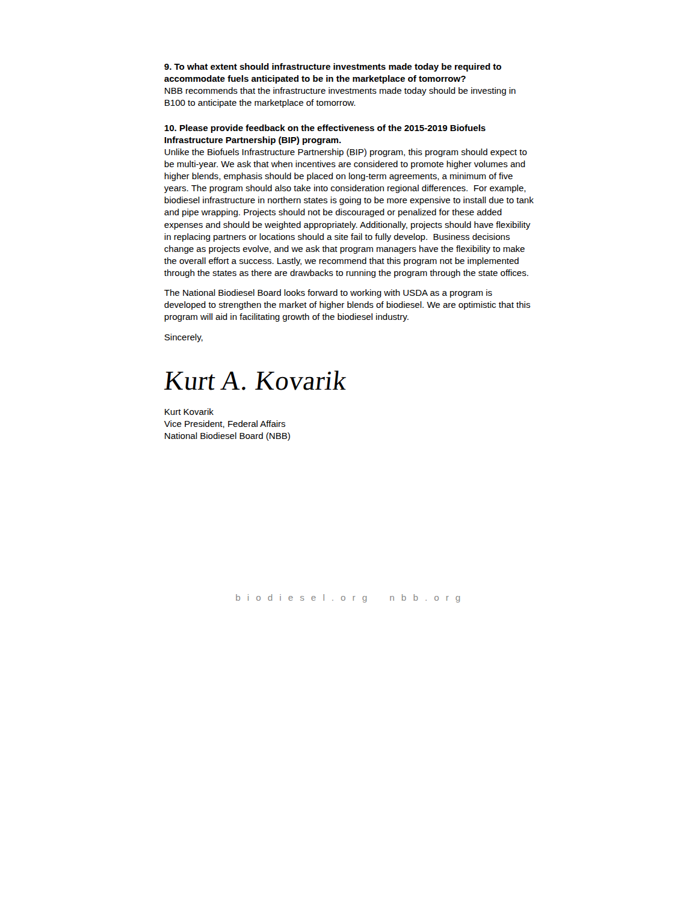9. To what extent should infrastructure investments made today be required to accommodate fuels anticipated to be in the marketplace of tomorrow?
NBB recommends that the infrastructure investments made today should be investing in B100 to anticipate the marketplace of tomorrow.
10. Please provide feedback on the effectiveness of the 2015-2019 Biofuels Infrastructure Partnership (BIP) program.
Unlike the Biofuels Infrastructure Partnership (BIP) program, this program should expect to be multi-year. We ask that when incentives are considered to promote higher volumes and higher blends, emphasis should be placed on long-term agreements, a minimum of five years. The program should also take into consideration regional differences. For example, biodiesel infrastructure in northern states is going to be more expensive to install due to tank and pipe wrapping. Projects should not be discouraged or penalized for these added expenses and should be weighted appropriately. Additionally, projects should have flexibility in replacing partners or locations should a site fail to fully develop. Business decisions change as projects evolve, and we ask that program managers have the flexibility to make the overall effort a success. Lastly, we recommend that this program not be implemented through the states as there are drawbacks to running the program through the state offices.
The National Biodiesel Board looks forward to working with USDA as a program is developed to strengthen the market of higher blends of biodiesel. We are optimistic that this program will aid in facilitating growth of the biodiesel industry.
Sincerely,
Kurt A. Kovarik
Kurt Kovarik
Vice President, Federal Affairs
National Biodiesel Board (NBB)
b i o d i e s e l . o r g n b b . o r g